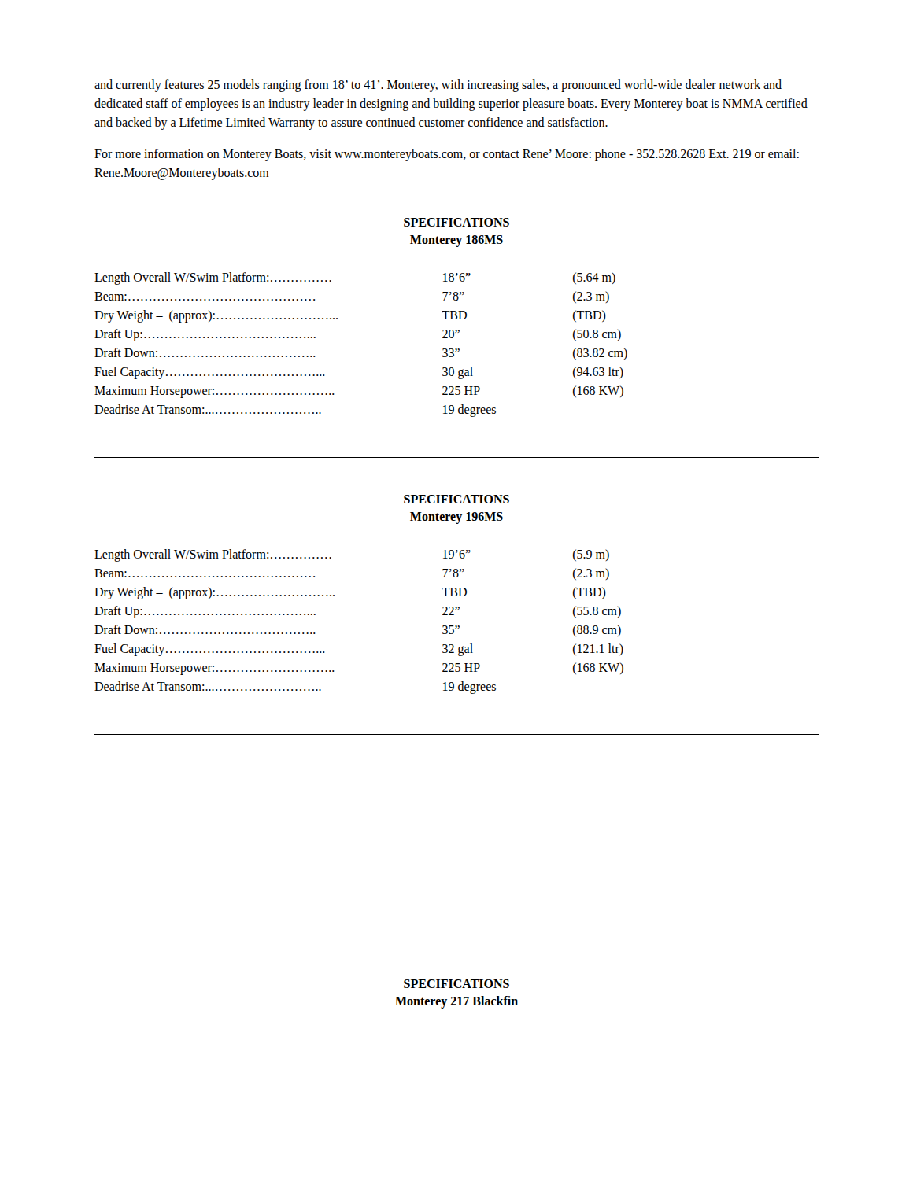and currently features 25 models ranging from 18’ to 41’. Monterey, with increasing sales, a pronounced world-wide dealer network and dedicated staff of employees is an industry leader in designing and building superior pleasure boats. Every Monterey boat is NMMA certified and backed by a Lifetime Limited Warranty to assure continued customer confidence and satisfaction.
For more information on Monterey Boats, visit www.montereyboats.com, or contact Rene’ Moore: phone - 352.528.2628 Ext. 219 or email: Rene.Moore@Montereyboats.com
SPECIFICATIONS
Monterey 186MS
| Length Overall W/Swim Platform:…………… | 18’6” | (5.64 m) |
| Beam:……………………………………… | 7’8” | (2.3 m) |
| Dry Weight – (approx):………………………... | TBD | (TBD) |
| Draft Up:…………………………………... | 20” | (50.8 cm) |
| Draft Down:……………………………….. | 33” | (83.82 cm) |
| Fuel Capacity………………………………... | 30 gal | (94.63 ltr) |
| Maximum Horsepower:……………………….. | 225 HP | (168 KW) |
| Deadrise At Transom:...…………………….. | 19 degrees | |
SPECIFICATIONS
Monterey 196MS
| Length Overall W/Swim Platform:…………… | 19’6” | (5.9 m) |
| Beam:……………………………………… | 7’8” | (2.3 m) |
| Dry Weight – (approx):……………………….. | TBD | (TBD) |
| Draft Up:…………………………………... | 22” | (55.8 cm) |
| Draft Down:……………………………….. | 35” | (88.9 cm) |
| Fuel Capacity………………………………... | 32 gal | (121.1 ltr) |
| Maximum Horsepower:……………………….. | 225 HP | (168 KW) |
| Deadrise At Transom:...…………………….. | 19 degrees | |
SPECIFICATIONS
Monterey 217 Blackfin